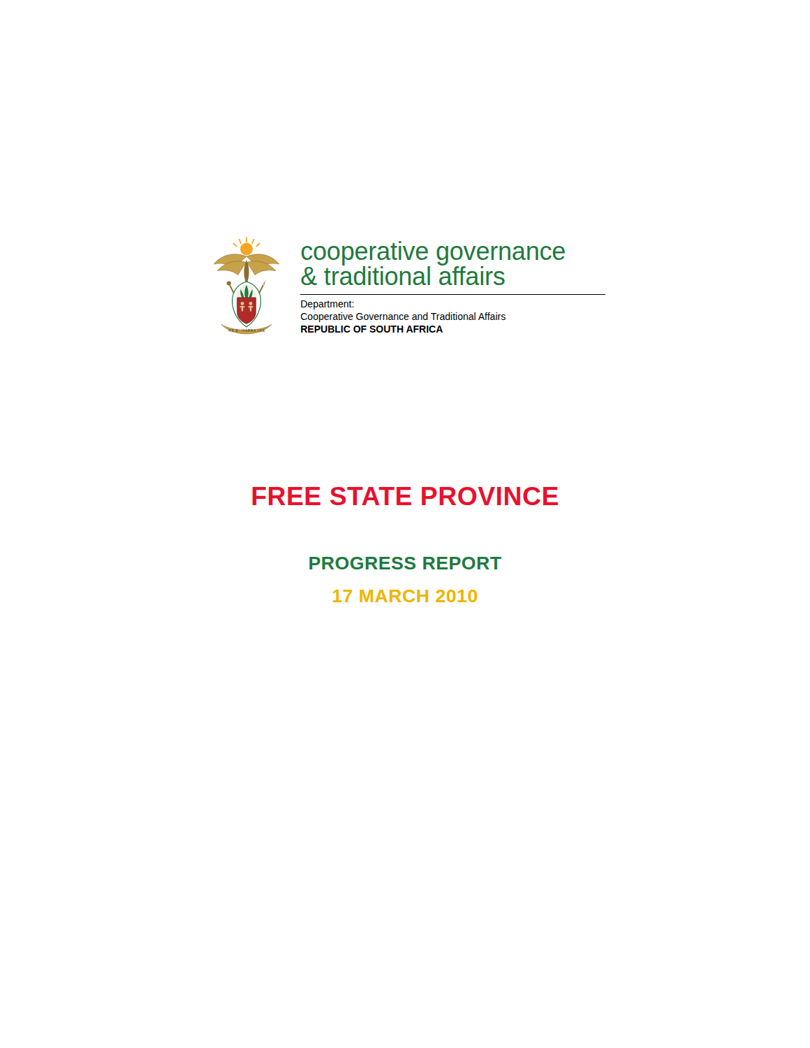!KE E: /XARRA //KE
cooperative governance
& traditional affairs
Department:
Cooperative Governance and Traditional Affairs
REPUBLIC OF SOUTH AFRICA
FREE STATE PROVINCE
PROGRESS REPORT
17 MARCH 2010